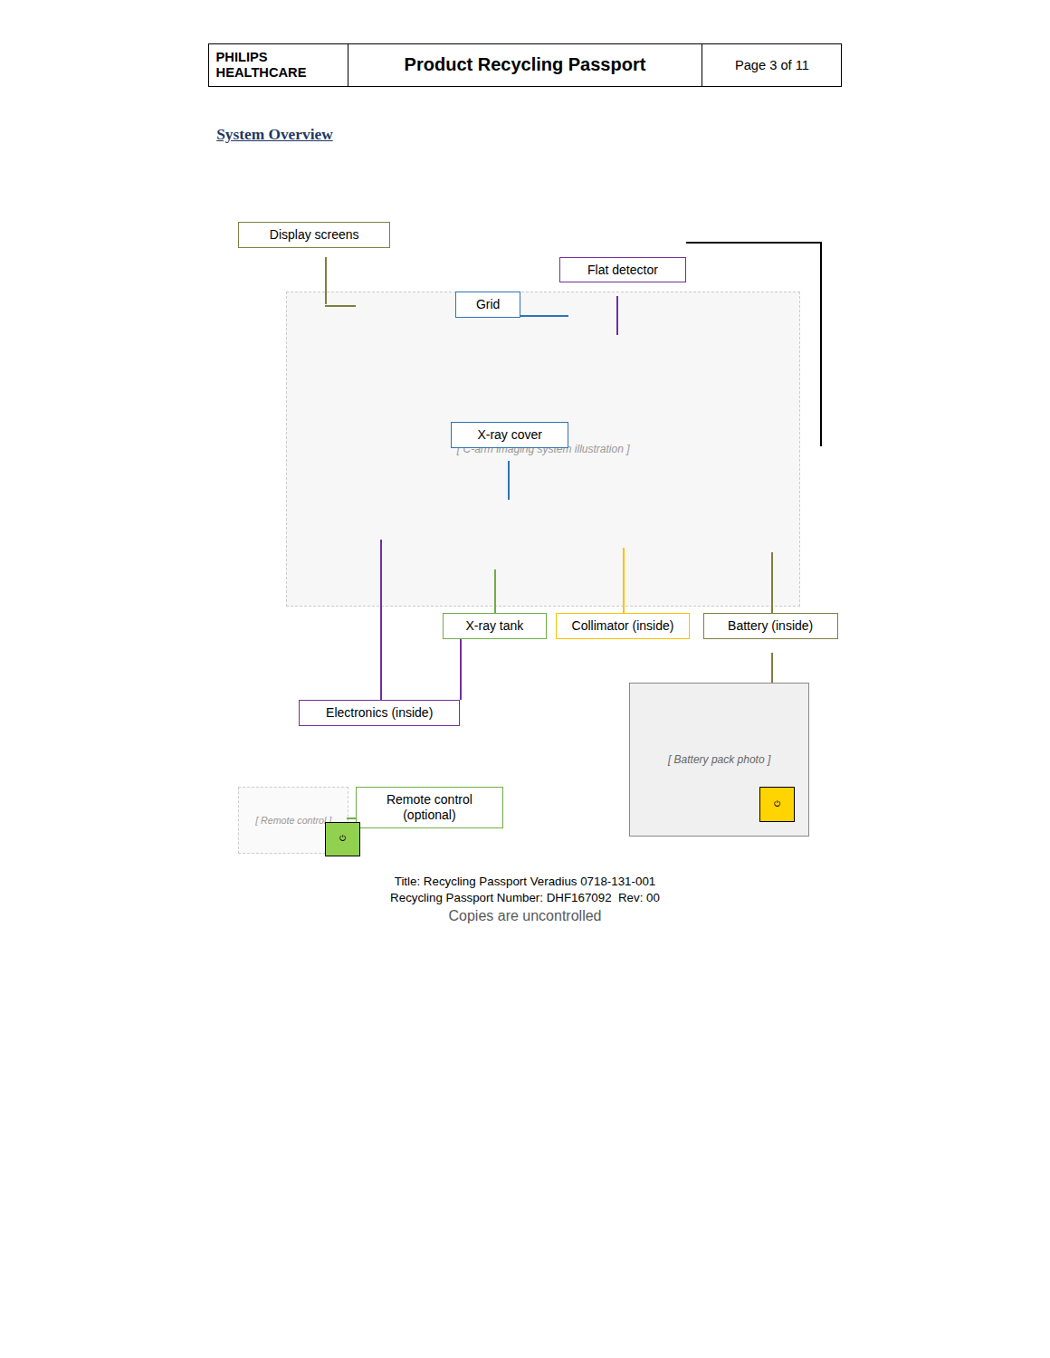| PHILIPS HEALTHCARE | Product Recycling Passport | Page 3 of 11 |
System Overview
[ C-arm imaging system illustration ]
[ Battery pack photo ]
[ Remote control ]
⏻
⏻
Display screens
Flat detector
Grid
X-ray cover
X-ray tank
Collimator (inside)
Battery (inside)
Electronics (inside)
Remote control
(optional)
Title: Recycling Passport Veradius 0718-131-001
Recycling Passport Number: DHF167092 Rev: 00
Copies are uncontrolled